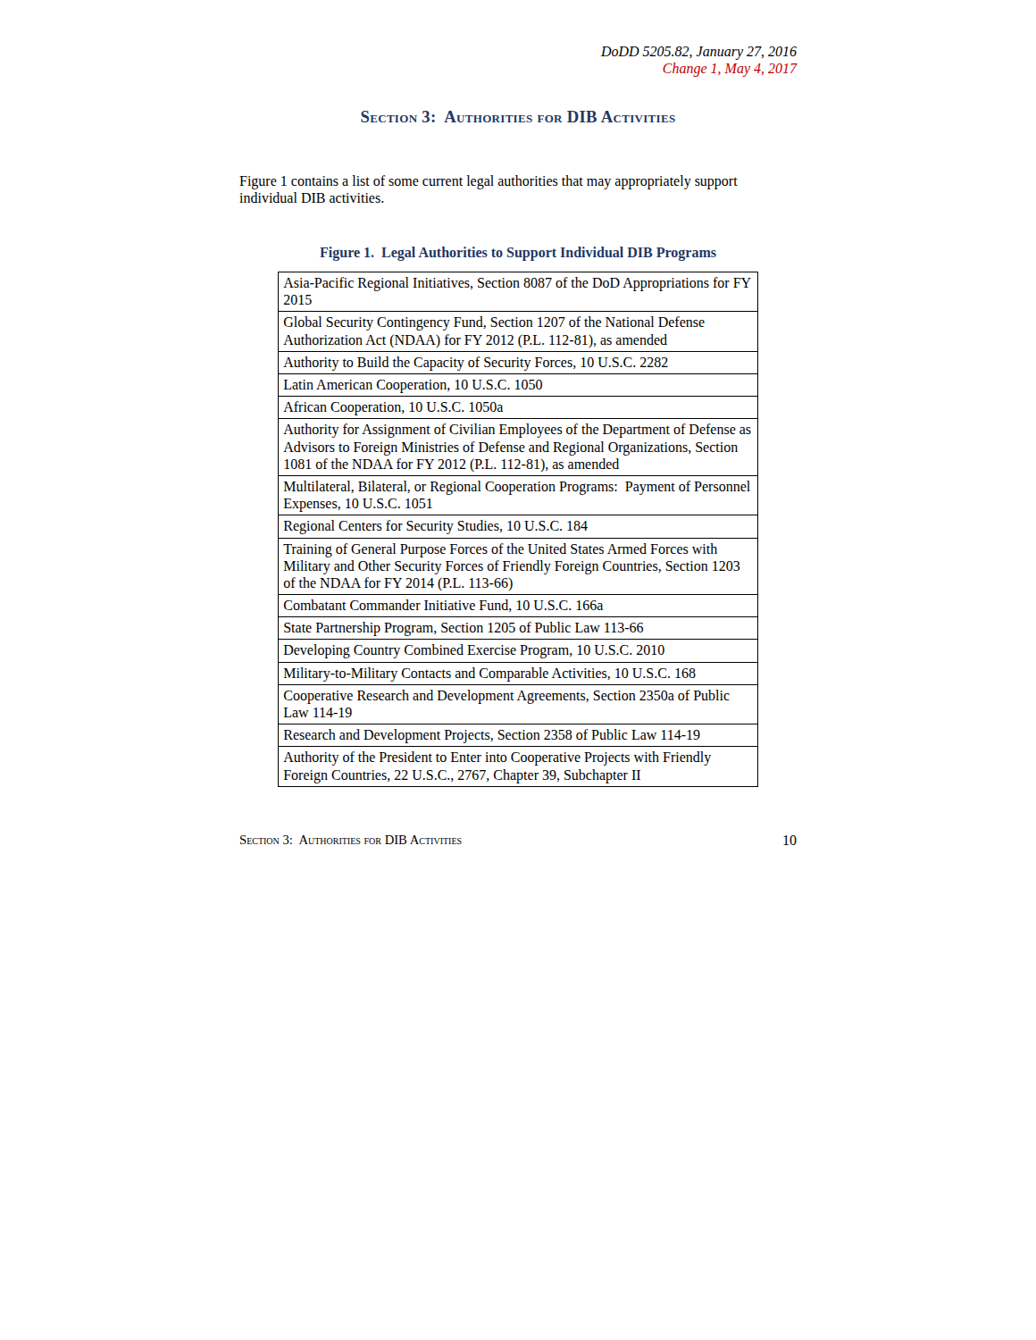DoDD 5205.82, January 27, 2016
Change 1, May 4, 2017
Section 3: Authorities for DIB Activities
Figure 1 contains a list of some current legal authorities that may appropriately support individual DIB activities.
Figure 1. Legal Authorities to Support Individual DIB Programs
| Asia-Pacific Regional Initiatives, Section 8087 of the DoD Appropriations for FY 2015 |
| Global Security Contingency Fund, Section 1207 of the National Defense Authorization Act (NDAA) for FY 2012 (P.L. 112-81), as amended |
| Authority to Build the Capacity of Security Forces, 10 U.S.C. 2282 |
| Latin American Cooperation, 10 U.S.C. 1050 |
| African Cooperation, 10 U.S.C. 1050a |
| Authority for Assignment of Civilian Employees of the Department of Defense as Advisors to Foreign Ministries of Defense and Regional Organizations, Section 1081 of the NDAA for FY 2012 (P.L. 112-81), as amended |
| Multilateral, Bilateral, or Regional Cooperation Programs: Payment of Personnel Expenses, 10 U.S.C. 1051 |
| Regional Centers for Security Studies, 10 U.S.C. 184 |
| Training of General Purpose Forces of the United States Armed Forces with Military and Other Security Forces of Friendly Foreign Countries, Section 1203 of the NDAA for FY 2014 (P.L. 113-66) |
| Combatant Commander Initiative Fund, 10 U.S.C. 166a |
| State Partnership Program, Section 1205 of Public Law 113-66 |
| Developing Country Combined Exercise Program, 10 U.S.C. 2010 |
| Military-to-Military Contacts and Comparable Activities, 10 U.S.C. 168 |
| Cooperative Research and Development Agreements, Section 2350a of Public Law 114-19 |
| Research and Development Projects, Section 2358 of Public Law 114-19 |
| Authority of the President to Enter into Cooperative Projects with Friendly Foreign Countries, 22 U.S.C., 2767, Chapter 39, Subchapter II |
Section 3: Authorities for DIB Activities
10